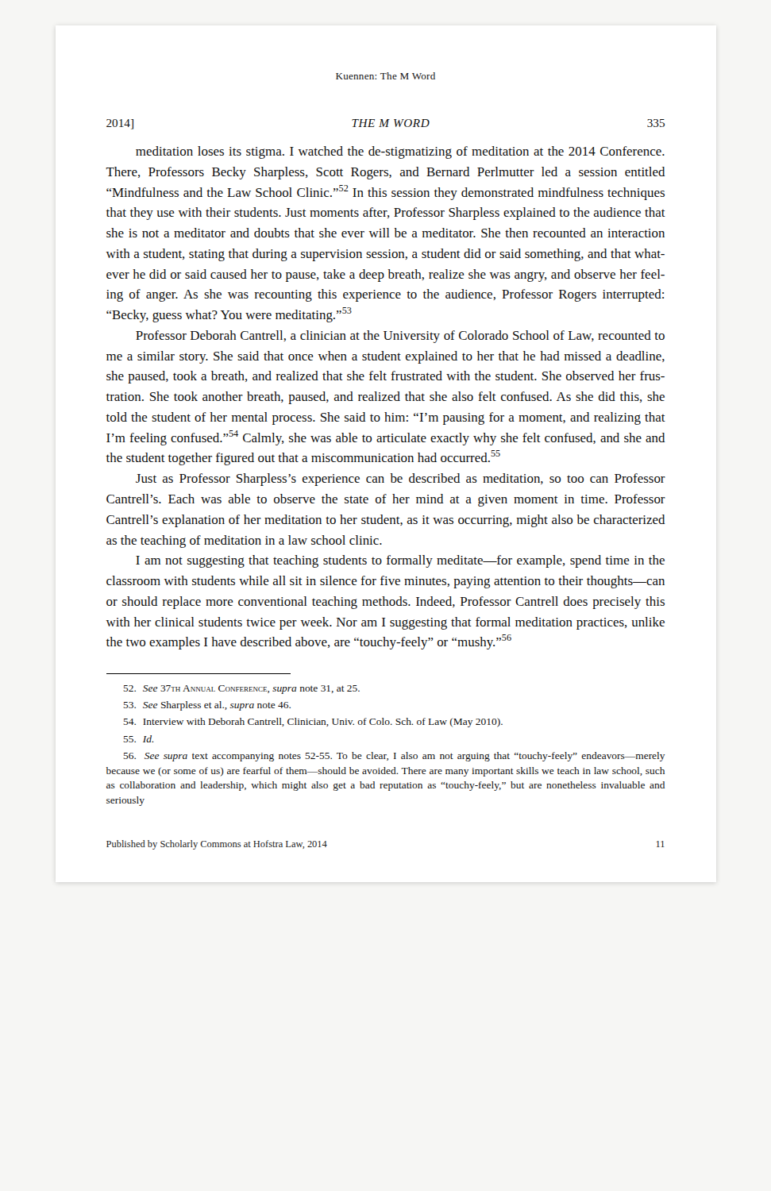Kuennen: The M Word
2014] The M Word 335
meditation loses its stigma. I watched the de-stigmatizing of meditation at the 2014 Conference. There, Professors Becky Sharpless, Scott Rogers, and Bernard Perlmutter led a session entitled “Mindfulness and the Law School Clinic.”52 In this session they demonstrated mindfulness techniques that they use with their students. Just moments after, Professor Sharpless explained to the audience that she is not a meditator and doubts that she ever will be a meditator. She then recounted an interaction with a student, stating that during a supervision session, a student did or said something, and that whatever he did or said caused her to pause, take a deep breath, realize she was angry, and observe her feeling of anger. As she was recounting this experience to the audience, Professor Rogers interrupted: “Becky, guess what? You were meditating.”53
Professor Deborah Cantrell, a clinician at the University of Colorado School of Law, recounted to me a similar story. She said that once when a student explained to her that he had missed a deadline, she paused, took a breath, and realized that she felt frustrated with the student. She observed her frustration. She took another breath, paused, and realized that she also felt confused. As she did this, she told the student of her mental process. She said to him: “I’m pausing for a moment, and realizing that I’m feeling confused.”54 Calmly, she was able to articulate exactly why she felt confused, and she and the student together figured out that a miscommunication had occurred.55
Just as Professor Sharpless’s experience can be described as meditation, so too can Professor Cantrell’s. Each was able to observe the state of her mind at a given moment in time. Professor Cantrell’s explanation of her meditation to her student, as it was occurring, might also be characterized as the teaching of meditation in a law school clinic.
I am not suggesting that teaching students to formally meditate—for example, spend time in the classroom with students while all sit in silence for five minutes, paying attention to their thoughts—can or should replace more conventional teaching methods. Indeed, Professor Cantrell does precisely this with her clinical students twice per week. Nor am I suggesting that formal meditation practices, unlike the two examples I have described above, are “touchy-feely” or “mushy.”56
52. See 37th Annual Conference, supra note 31, at 25.
53. See Sharpless et al., supra note 46.
54. Interview with Deborah Cantrell, Clinician, Univ. of Colo. Sch. of Law (May 2010).
55. Id.
56. See supra text accompanying notes 52-55. To be clear, I also am not arguing that “touchy-feely” endeavors—merely because we (or some of us) are fearful of them—should be avoided. There are many important skills we teach in law school, such as collaboration and leadership, which might also get a bad reputation as “touchy-feely,” but are nonetheless invaluable and seriously
Published by Scholarly Commons at Hofstra Law, 2014 11